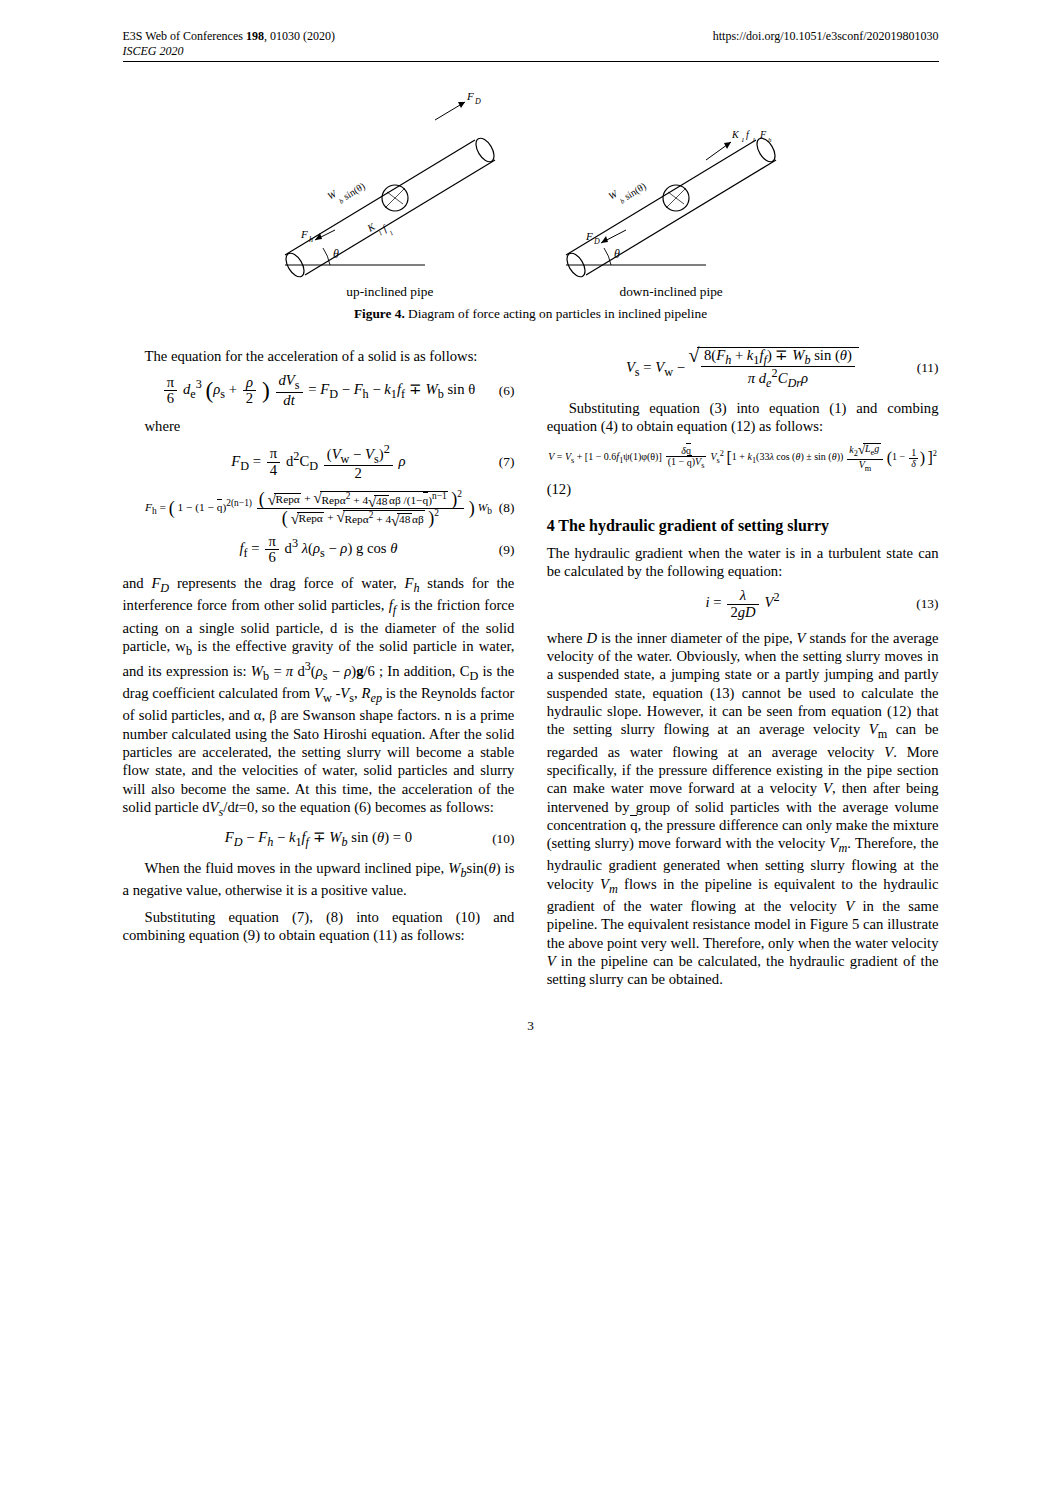E3S Web of Conferences 198, 01030 (2020)
ISCEG 2020
https://doi.org/10.1051/e3sconf/202019801030
θ F D W b sin(θ) F h K 1 f 1
up-inclined pipe
θ F D W b sin(θ) K 1 f 1 F h
down-inclined pipe
Figure 4. Diagram of force acting on particles in inclined pipeline
The equation for the acceleration of a solid is as follows:
π 6 de3 (ρs + ρ 2 ) dVs dt = FD − Fh − k1ff ∓ Wb sin θ (6)
where
FD = π 4 d2CD (Vw − Vs)22 ρ (7)
Fh = ( 1 − (1 − q)2(n−1) ( Repα + Repα2 + 448αβ /(1−q)n−1 )2 ( Repα + Repα2 + 448αβ )2 ) Wb (8)
ff = π 6 d3 λ(ρs − ρ) g cos θ (9)
and FD represents the drag force of water, Fh stands for the interference force from other solid particles, ff is the friction force acting on a single solid particle, d is the diameter of the solid particle, wb is the effective gravity of the solid particle in water, and its expression is: Wb = π d3(ρs − ρ)g/6 ; In addition, CD is the drag coefficient calculated from Vw -Vs, Rep is the Reynolds factor of solid particles, and α, β are Swanson shape factors. n is a prime number calculated using the Sato Hiroshi equation. After the solid particles are accelerated, the setting slurry will become a stable flow state, and the velocities of water, solid particles and slurry will also become the same. At this time, the acceleration of the solid particle dVs/dt=0, so the equation (6) becomes as follows:
FD − Fh − k1ff ∓ Wb sin (θ) = 0 (10)
When the fluid moves in the upward inclined pipe, Wbsin(θ) is a negative value, otherwise it is a positive value.
Substituting equation (7), (8) into equation (10) and combining equation (9) to obtain equation (11) as follows:
Vs = Vw − 8(Fh + k1ff) ∓ Wb sin (θ) π de2CDr ρ (11)
Substituting equation (3) into equation (1) and combing equation (4) to obtain equation (12) as follows:
V = Vs + [1 − 0.6f1ψ(1)φ(θ)] δq(1 − q)Vs Vs2 [1 + k1(33λ cos (θ) ± sin (θ)) k2Leg Vm (1 − 1 δ) ]2
(12)
4 The hydraulic gradient of setting slurry
The hydraulic gradient when the water is in a turbulent state can be calculated by the following equation:
i = λ 2gD V2 (13)
where D is the inner diameter of the pipe, V stands for the average velocity of the water. Obviously, when the setting slurry moves in a suspended state, a jumping state or a partly jumping and partly suspended state, equation (13) cannot be used to calculate the hydraulic slope. However, it can be seen from equation (12) that the setting slurry flowing at an average velocity Vm can be regarded as water flowing at an average velocity V. More specifically, if the pressure difference existing in the pipe section can make water move forward at a velocity V, then after being intervened by group of solid particles with the average volume concentration q, the pressure difference can only make the mixture (setting slurry) move forward with the velocity Vm. Therefore, the hydraulic gradient generated when setting slurry flowing at the velocity Vm flows in the pipeline is equivalent to the hydraulic gradient of the water flowing at the velocity V in the same pipeline. The equivalent resistance model in Figure 5 can illustrate the above point very well. Therefore, only when the water velocity V in the pipeline can be calculated, the hydraulic gradient of the setting slurry can be obtained.
3